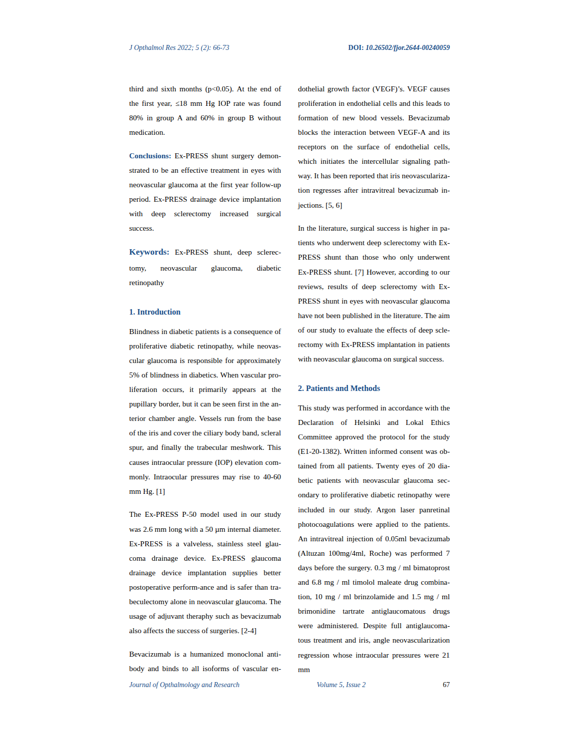J Opthalmol Res 2022; 5 (2): 66-73
DOI: 10.26502/fjor.2644-00240059
third and sixth months (p<0.05). At the end of the first year, ≤18 mm Hg IOP rate was found 80% in group A and 60% in group B without medication.
Conclusions: Ex-PRESS shunt surgery demonstrated to be an effective treatment in eyes with neovascular glaucoma at the first year follow-up period. Ex-PRESS drainage device implantation with deep sclerectomy increased surgical success.
Keywords: Ex-PRESS shunt, deep sclerectomy, neovascular glaucoma, diabetic retinopathy
1. Introduction
Blindness in diabetic patients is a consequence of proliferative diabetic retinopathy, while neovascular glaucoma is responsible for approximately 5% of blindness in diabetics. When vascular proliferation occurs, it primarily appears at the pupillary border, but it can be seen first in the anterior chamber angle. Vessels run from the base of the iris and cover the ciliary body band, scleral spur, and finally the trabecular meshwork. This causes intraocular pressure (IOP) elevation commonly. Intraocular pressures may rise to 40-60 mm Hg. [1]
The Ex-PRESS P-50 model used in our study was 2.6 mm long with a 50 µm internal diameter. Ex-PRESS is a valveless, stainless steel glaucoma drainage device. Ex-PRESS glaucoma drainage device implantation supplies better postoperative perform-ance and is safer than trabeculectomy alone in neovascular glaucoma. The usage of adjuvant theraphy such as bevacizumab also affects the success of surgeries. [2-4]
Bevacizumab is a humanized monoclonal antibody and binds to all isoforms of vascular endothelial growth factor (VEGF)’s. VEGF causes proliferation in endothelial cells and this leads to formation of new blood vessels. Bevacizumab blocks the interaction between VEGF-A and its receptors on the surface of endothelial cells, which initiates the intercellular signaling pathway. It has been reported that iris neovascularization regresses after intravitreal bevacizumab injections. [5, 6]
In the literature, surgical success is higher in patients who underwent deep sclerectomy with Ex-PRESS shunt than those who only underwent Ex-PRESS shunt. [7] However, according to our reviews, results of deep sclerectomy with Ex-PRESS shunt in eyes with neovascular glaucoma have not been published in the literature. The aim of our study to evaluate the effects of deep sclerectomy with Ex-PRESS implantation in patients with neovascular glaucoma on surgical success.
2. Patients and Methods
This study was performed in accordance with the Declaration of Helsinki and Lokal Ethics Committee approved the protocol for the study (E1-20-1382). Written informed consent was obtained from all patients. Twenty eyes of 20 diabetic patients with neovascular glaucoma secondary to proliferative diabetic retinopathy were included in our study. Argon laser panretinal photocoagulations were applied to the patients. An intravitreal injection of 0.05ml bevacizumab (Altuzan 100mg/4ml, Roche) was performed 7 days before the surgery. 0.3 mg / ml bimatoprost and 6.8 mg / ml timolol maleate drug combination, 10 mg / ml brinzolamide and 1.5 mg / ml brimonidine tartrate antiglaucomatous drugs were administered. Despite full antiglaucomatous treatment and iris, angle neovascularization regression whose intraocular pressures were 21 mm
Journal of Opthalmology and Research
Volume 5, Issue 2
67